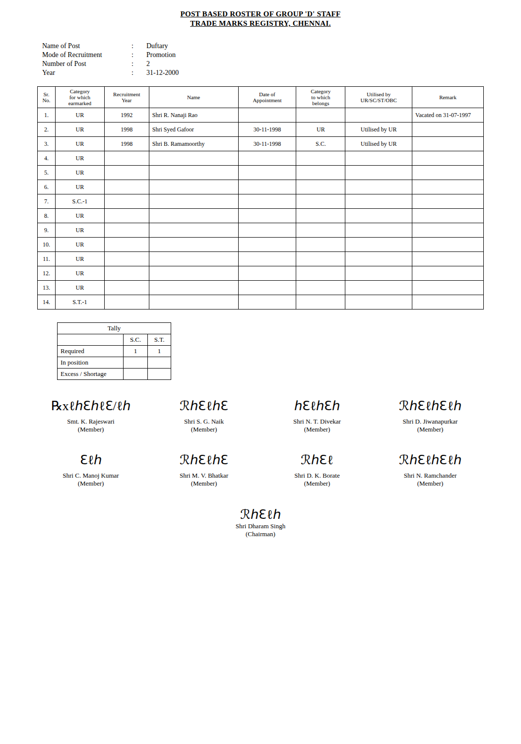POST BASED ROSTER OF GROUP 'D' STAFF
TRADE MARKS REGISTRY, CHENNAI.
| Name of Post | : | Duftary |
| Mode of Recruitment | : | Promotion |
| Number of Post | : | 2 |
| Year | : | 31-12-2000 |
| Sr. No. | Category for which earmarked | Recruitment Year | Name | Date of Appointment | Category to which belongs | Utilised by UR/SC/ST/OBC | Remark |
| --- | --- | --- | --- | --- | --- | --- | --- |
| 1. | UR | 1992 | Shri R. Nanaji Rao | | | | Vacated on 31-07-1997 |
| 2. | UR | 1998 | Shri Syed Gafoor | 30-11-1998 | UR | Utilised by UR | |
| 3. | UR | 1998 | Shri B. Ramamoorthy | 30-11-1998 | S.C. | Utilised by UR | |
| 4. | UR | | | | | | |
| 5. | UR | | | | | | |
| 6. | UR | | | | | | |
| 7. | S.C.-1 | | | | | | |
| 8. | UR | | | | | | |
| 9. | UR | | | | | | |
| 10. | UR | | | | | | |
| 11. | UR | | | | | | |
| 12. | UR | | | | | | |
| 13. | UR | | | | | | |
| 14. | S.T.-1 | | | | | | |
| Tally |
| | S.C. | S.T. |
| Required | 1 | 1 |
| In position | | |
| Excess / Shortage | | |
℞xℓℎℇℎℓℇ/ℓℎ Smt. K. Rajeswari (Member)
ℛℎℇℓℎℇ Shri S. G. Naik (Member)
ℎℇℓℎℇℎ Shri N. T. Divekar (Member)
ℛℎℇℓℎℇℓℎ Shri D. Jiwanapurkar (Member)
ℇℓℎ Shri C. Manoj Kumar (Member)
ℛℎℇℓℎℇ Shri M. V. Bhatkar (Member)
ℛℎℇℓ Shri D. K. Borate (Member)
ℛℎℇℓℎℇℓℎ Shri N. Ramchander (Member)
ℛℎℇℓℎ Shri Dharam Singh
(Chairman)